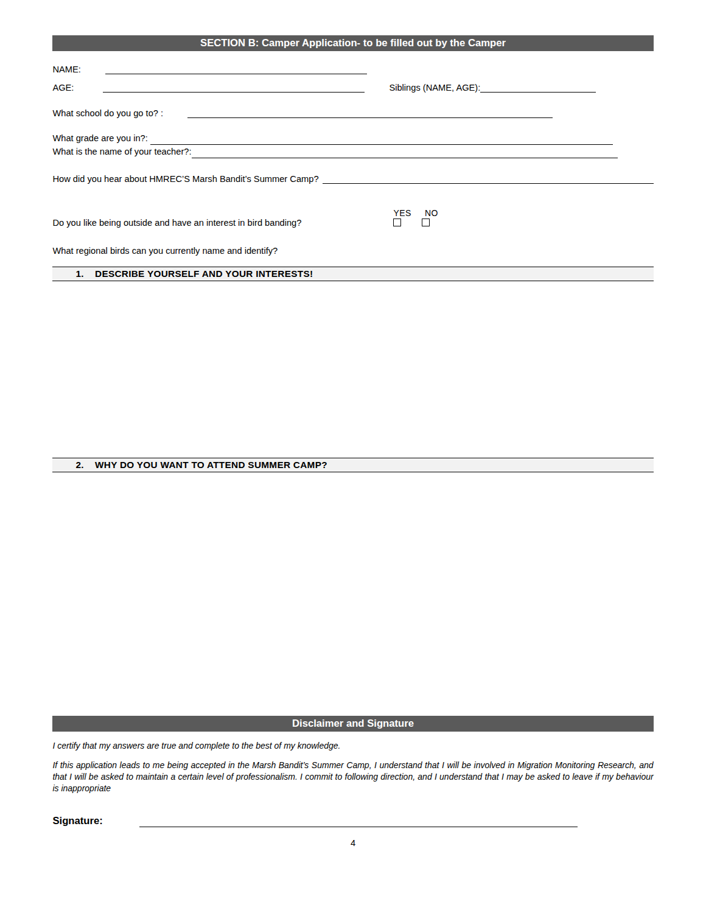SECTION B: Camper Application- to be filled out by the Camper
NAME:
AGE: Siblings (NAME, AGE):
What school do you go to? :
What grade are you in?:
What is the name of your teacher?:
How did you hear about HMREC’S Marsh Bandit’s Summer Camp?
YESNO
Do you like being outside and have an interest in bird banding?
What regional birds can you currently name and identify?
1. DESCRIBE YOURSELF AND YOUR INTERESTS!
2. WHY DO YOU WANT TO ATTEND SUMMER CAMP?
Disclaimer and Signature
I certify that my answers are true and complete to the best of my knowledge.
If this application leads to me being accepted in the Marsh Bandit’s Summer Camp, I understand that I will be involved in Migration Monitoring Research, and that I will be asked to maintain a certain level of professionalism. I commit to following direction, and I understand that I may be asked to leave if my behaviour is inappropriate
Signature:
4